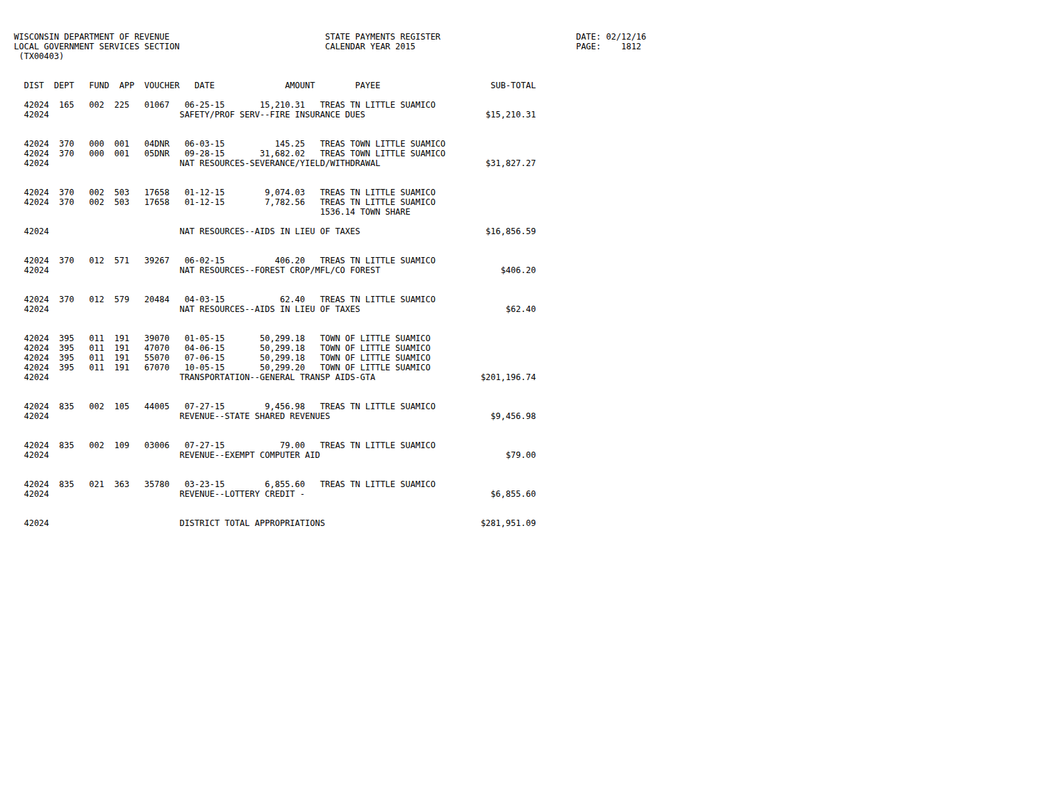WISCONSIN DEPARTMENT OF REVENUE                               STATE PAYMENTS REGISTER                           DATE: 02/12/16
LOCAL GOVERNMENT SERVICES SECTION                             CALENDAR YEAR 2015                                PAGE:    1812
 (TX00403)


  DIST  DEPT   FUND  APP  VOUCHER   DATE              AMOUNT        PAYEE                      SUB-TOTAL

  42024  165   002  225   01067   06-25-15       15,210.31   TREAS TN LITTLE SUAMICO
  42024                          SAFETY/PROF SERV--FIRE INSURANCE DUES                        $15,210.31


  42024  370   000  001   04DNR   06-03-15          145.25   TREAS TOWN LITTLE SUAMICO
  42024  370   000  001   05DNR   09-28-15       31,682.02   TREAS TOWN LITTLE SUAMICO
  42024                          NAT RESOURCES-SEVERANCE/YIELD/WITHDRAWAL                     $31,827.27


  42024  370   002  503   17658   01-12-15        9,074.03   TREAS TN LITTLE SUAMICO
  42024  370   002  503   17658   01-12-15        7,782.56   TREAS TN LITTLE SUAMICO
                                                             1536.14 TOWN SHARE

  42024                          NAT RESOURCES--AIDS IN LIEU OF TAXES                         $16,856.59


  42024  370   012  571   39267   06-02-15          406.20   TREAS TN LITTLE SUAMICO
  42024                          NAT RESOURCES--FOREST CROP/MFL/CO FOREST                        $406.20


  42024  370   012  579   20484   04-03-15           62.40   TREAS TN LITTLE SUAMICO
  42024                          NAT RESOURCES--AIDS IN LIEU OF TAXES                             $62.40


  42024  395   011  191   39070   01-05-15       50,299.18   TOWN OF LITTLE SUAMICO
  42024  395   011  191   47070   04-06-15       50,299.18   TOWN OF LITTLE SUAMICO
  42024  395   011  191   55070   07-06-15       50,299.18   TOWN OF LITTLE SUAMICO
  42024  395   011  191   67070   10-05-15       50,299.20   TOWN OF LITTLE SUAMICO
  42024                          TRANSPORTATION--GENERAL TRANSP AIDS-GTA                     $201,196.74


  42024  835   002  105   44005   07-27-15        9,456.98   TREAS TN LITTLE SUAMICO
  42024                          REVENUE--STATE SHARED REVENUES                                $9,456.98


  42024  835   002  109   03006   07-27-15           79.00   TREAS TN LITTLE SUAMICO
  42024                          REVENUE--EXEMPT COMPUTER AID                                     $79.00


  42024  835   021  363   35780   03-23-15        6,855.60   TREAS TN LITTLE SUAMICO
  42024                          REVENUE--LOTTERY CREDIT -                                     $6,855.60


  42024                          DISTRICT TOTAL APPROPRIATIONS                               $281,951.09